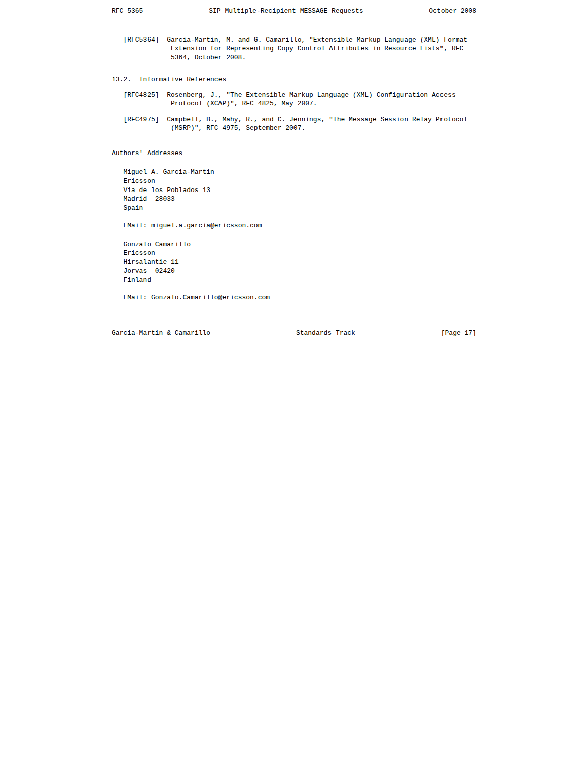RFC 5365 SIP Multiple-Recipient MESSAGE Requests October 2008
[RFC5364] Garcia-Martin, M. and G. Camarillo, "Extensible Markup Language (XML) Format Extension for Representing Copy Control Attributes in Resource Lists", RFC 5364, October 2008.
13.2. Informative References
[RFC4825] Rosenberg, J., "The Extensible Markup Language (XML) Configuration Access Protocol (XCAP)", RFC 4825, May 2007.
[RFC4975] Campbell, B., Mahy, R., and C. Jennings, "The Message Session Relay Protocol (MSRP)", RFC 4975, September 2007.
Authors' Addresses
Miguel A. Garcia-Martin
Ericsson
Via de los Poblados 13
Madrid  28033
Spain

EMail: miguel.a.garcia@ericsson.com
Gonzalo Camarillo
Ericsson
Hirsalantie 11
Jorvas  02420
Finland

EMail: Gonzalo.Camarillo@ericsson.com
Garcia-Martin & Camarillo Standards Track [Page 17]